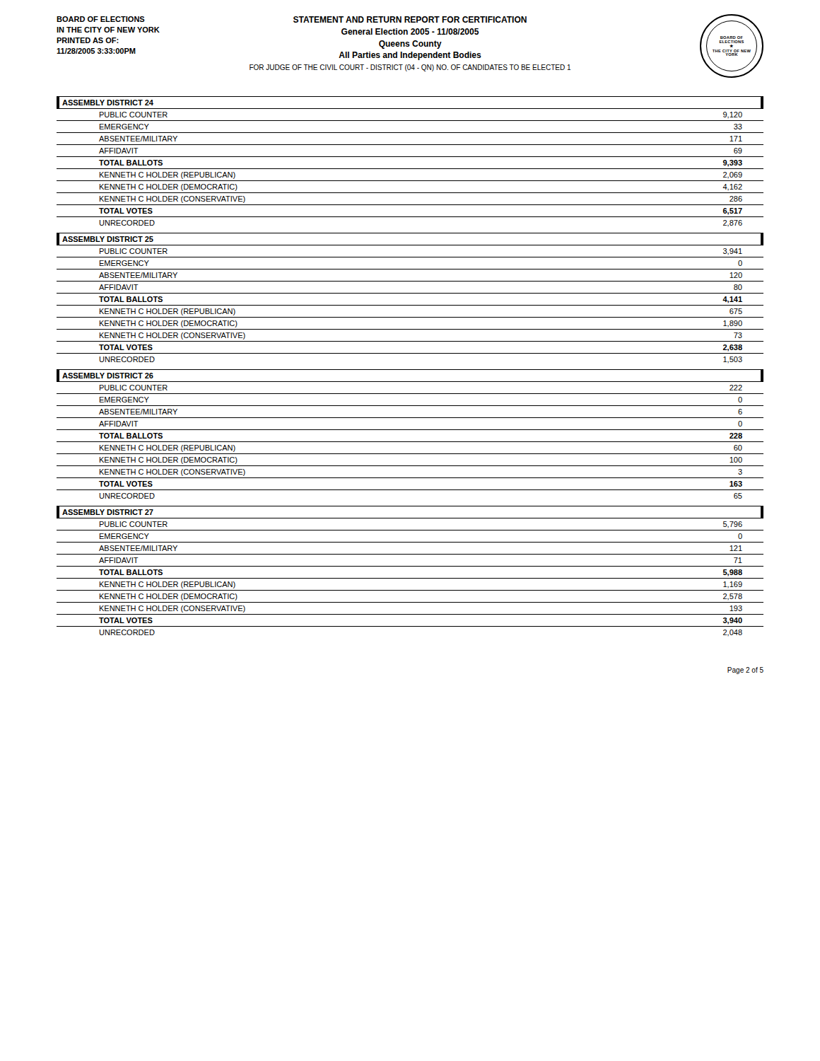BOARD OF ELECTIONS
IN THE CITY OF NEW YORK
PRINTED AS OF:
11/28/2005 3:33:00PM
STATEMENT AND RETURN REPORT FOR CERTIFICATION
General Election 2005 - 11/08/2005
Queens County
All Parties and Independent Bodies
FOR JUDGE OF THE CIVIL COURT - DISTRICT (04 - QN) NO. OF CANDIDATES TO BE ELECTED 1
BOARD OF ELECTIONS
★
THE CITY OF NEW YORK
ASSEMBLY DISTRICT 24
| PUBLIC COUNTER | 9,120 |
| EMERGENCY | 33 |
| ABSENTEE/MILITARY | 171 |
| AFFIDAVIT | 69 |
| TOTAL BALLOTS | 9,393 |
| KENNETH C HOLDER (REPUBLICAN) | 2,069 |
| KENNETH C HOLDER (DEMOCRATIC) | 4,162 |
| KENNETH C HOLDER (CONSERVATIVE) | 286 |
| TOTAL VOTES | 6,517 |
| UNRECORDED | 2,876 |
ASSEMBLY DISTRICT 25
| PUBLIC COUNTER | 3,941 |
| EMERGENCY | 0 |
| ABSENTEE/MILITARY | 120 |
| AFFIDAVIT | 80 |
| TOTAL BALLOTS | 4,141 |
| KENNETH C HOLDER (REPUBLICAN) | 675 |
| KENNETH C HOLDER (DEMOCRATIC) | 1,890 |
| KENNETH C HOLDER (CONSERVATIVE) | 73 |
| TOTAL VOTES | 2,638 |
| UNRECORDED | 1,503 |
ASSEMBLY DISTRICT 26
| PUBLIC COUNTER | 222 |
| EMERGENCY | 0 |
| ABSENTEE/MILITARY | 6 |
| AFFIDAVIT | 0 |
| TOTAL BALLOTS | 228 |
| KENNETH C HOLDER (REPUBLICAN) | 60 |
| KENNETH C HOLDER (DEMOCRATIC) | 100 |
| KENNETH C HOLDER (CONSERVATIVE) | 3 |
| TOTAL VOTES | 163 |
| UNRECORDED | 65 |
ASSEMBLY DISTRICT 27
| PUBLIC COUNTER | 5,796 |
| EMERGENCY | 0 |
| ABSENTEE/MILITARY | 121 |
| AFFIDAVIT | 71 |
| TOTAL BALLOTS | 5,988 |
| KENNETH C HOLDER (REPUBLICAN) | 1,169 |
| KENNETH C HOLDER (DEMOCRATIC) | 2,578 |
| KENNETH C HOLDER (CONSERVATIVE) | 193 |
| TOTAL VOTES | 3,940 |
| UNRECORDED | 2,048 |
Page 2 of 5